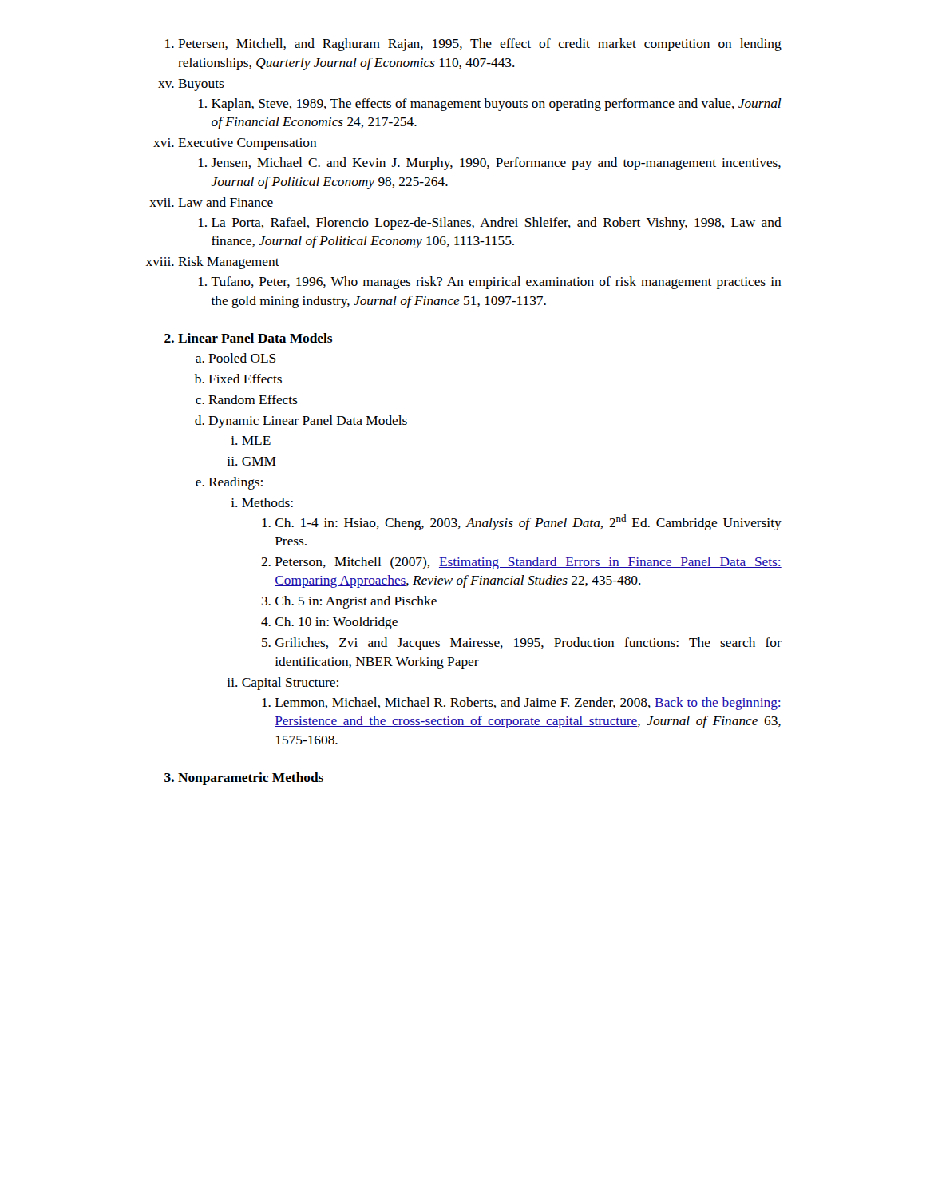Petersen, Mitchell, and Raghuram Rajan, 1995, The effect of credit market competition on lending relationships, Quarterly Journal of Economics 110, 407-443.
Buyouts
Kaplan, Steve, 1989, The effects of management buyouts on operating performance and value, Journal of Financial Economics 24, 217-254.
Executive Compensation
Jensen, Michael C. and Kevin J. Murphy, 1990, Performance pay and top-management incentives, Journal of Political Economy 98, 225-264.
Law and Finance
La Porta, Rafael, Florencio Lopez-de-Silanes, Andrei Shleifer, and Robert Vishny, 1998, Law and finance, Journal of Political Economy 106, 1113-1155.
Risk Management
Tufano, Peter, 1996, Who manages risk? An empirical examination of risk management practices in the gold mining industry, Journal of Finance 51, 1097-1137.
Linear Panel Data Models
Pooled OLS
Fixed Effects
Random Effects
Dynamic Linear Panel Data Models
MLE
GMM
Readings:
Methods:
Ch. 1-4 in: Hsiao, Cheng, 2003, Analysis of Panel Data, 2nd Ed. Cambridge University Press.
Peterson, Mitchell (2007), Estimating Standard Errors in Finance Panel Data Sets: Comparing Approaches, Review of Financial Studies 22, 435-480.
Ch. 5 in: Angrist and Pischke
Ch. 10 in: Wooldridge
Griliches, Zvi and Jacques Mairesse, 1995, Production functions: The search for identification, NBER Working Paper
Capital Structure:
Lemmon, Michael, Michael R. Roberts, and Jaime F. Zender, 2008, Back to the beginning: Persistence and the cross-section of corporate capital structure, Journal of Finance 63, 1575-1608.
Nonparametric Methods